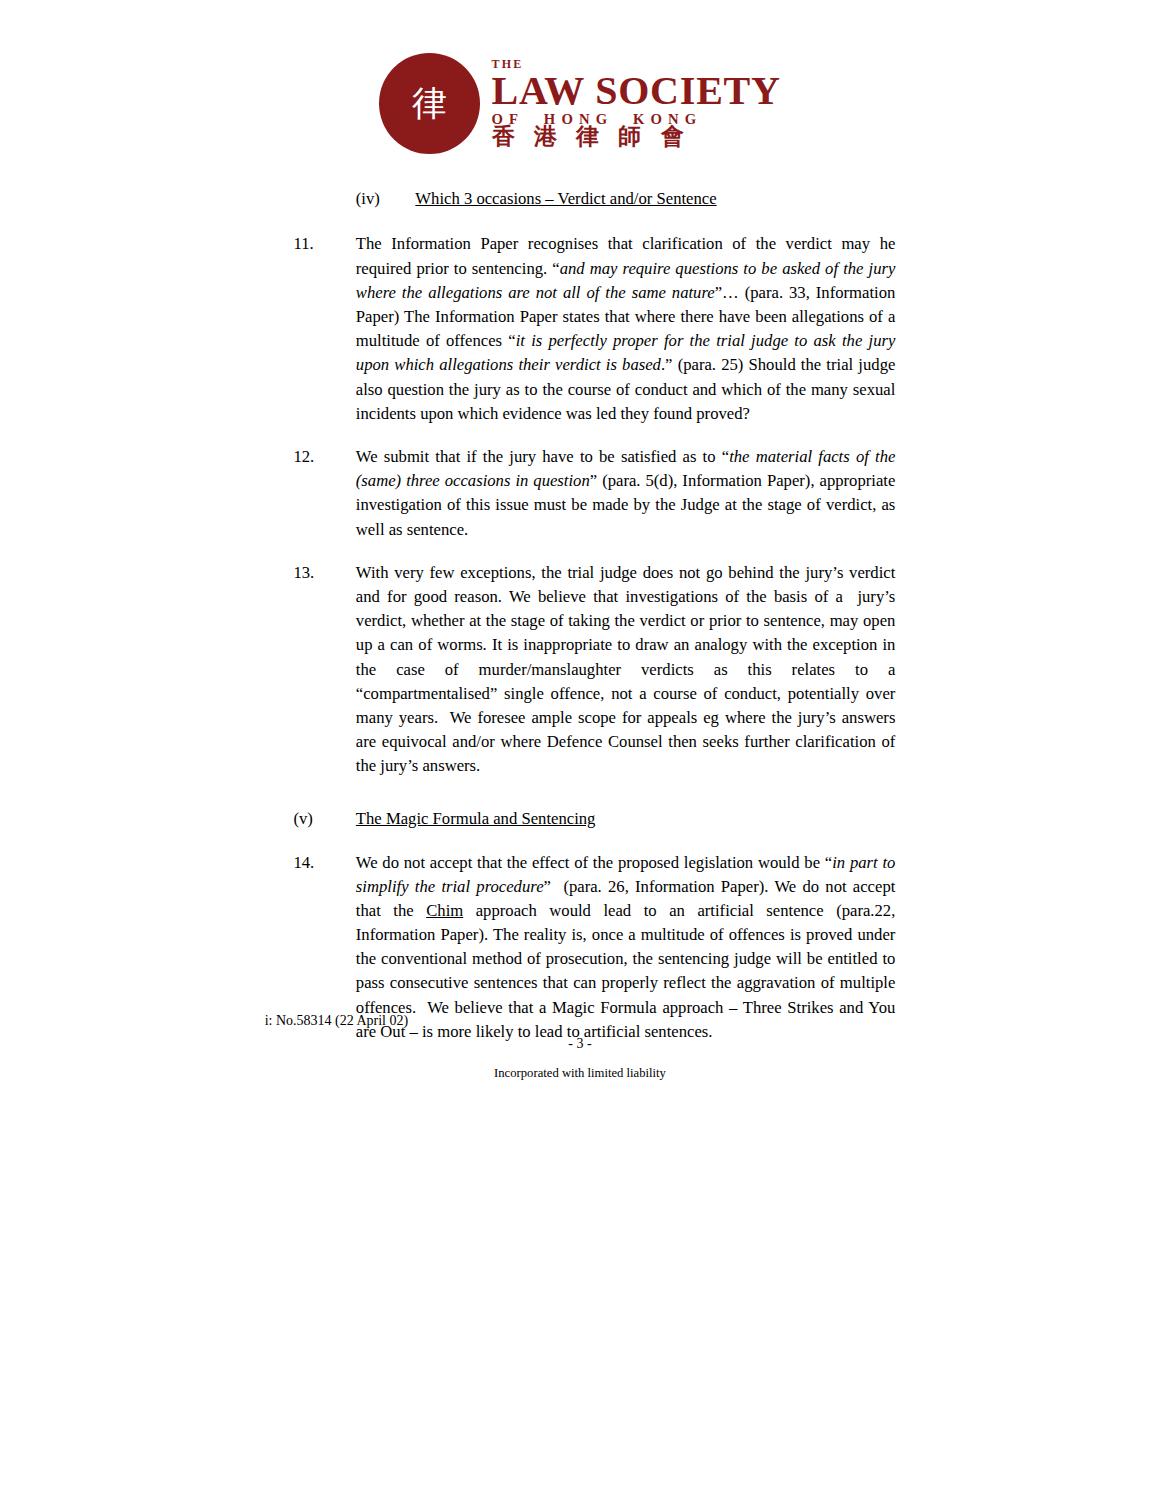律
THE
LAW SOCIETY
OF HONG KONG
香 港 律 師 會
(iv) Which 3 occasions – Verdict and/or Sentence
11. The Information Paper recognises that clarification of the verdict may he required prior to sentencing. “and may require questions to be asked of the jury where the allegations are not all of the same nature”… (para. 33, Information Paper) The Information Paper states that where there have been allegations of a multitude of offences “it is perfectly proper for the trial judge to ask the jury upon which allegations their verdict is based.” (para. 25) Should the trial judge also question the jury as to the course of conduct and which of the many sexual incidents upon which evidence was led they found proved?
12. We submit that if the jury have to be satisfied as to “the material facts of the (same) three occasions in question” (para. 5(d), Information Paper), appropriate investigation of this issue must be made by the Judge at the stage of verdict, as well as sentence.
13. With very few exceptions, the trial judge does not go behind the jury’s verdict and for good reason. We believe that investigations of the basis of a jury’s verdict, whether at the stage of taking the verdict or prior to sentence, may open up a can of worms. It is inappropriate to draw an analogy with the exception in the case of murder/manslaughter verdicts as this relates to a “compartmentalised” single offence, not a course of conduct, potentially over many years. We foresee ample scope for appeals eg where the jury’s answers are equivocal and/or where Defence Counsel then seeks further clarification of the jury’s answers.
(v) The Magic Formula and Sentencing
14. We do not accept that the effect of the proposed legislation would be “in part to simplify the trial procedure” (para. 26, Information Paper). We do not accept that the Chim approach would lead to an artificial sentence (para.22, Information Paper). The reality is, once a multitude of offences is proved under the conventional method of prosecution, the sentencing judge will be entitled to pass consecutive sentences that can properly reflect the aggravation of multiple offences. We believe that a Magic Formula approach – Three Strikes and You are Out – is more likely to lead to artificial sentences.
i: No.58314 (22 April 02)
- 3 -
Incorporated with limited liability